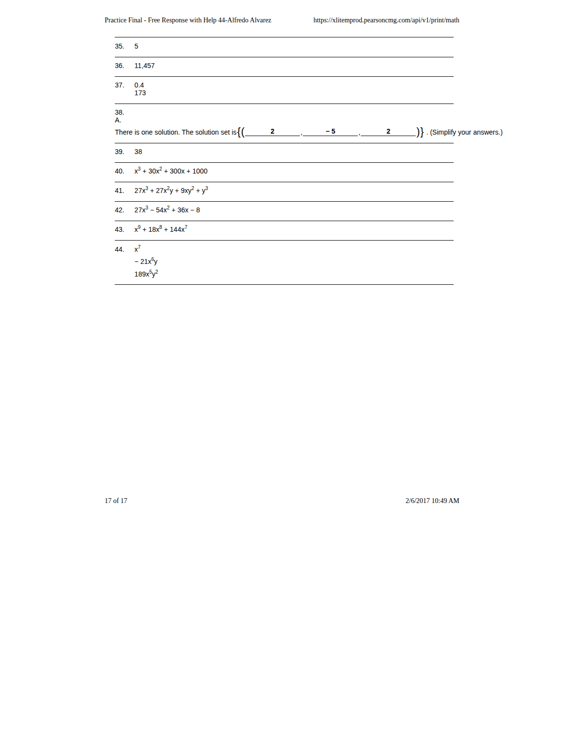Practice Final - Free Response with Help 44-Alfredo Alvarez
https://xlitemprod.pearsoncmg.com/api/v1/print/math
35. 5
36. 11,457
37. 0.4
173
38. A. There is one solution. The solution set is {( 2, − 5, 2 )} . (Simplify your answers.)
39. 38
40. x3 + 30x2 + 300x + 1000
41. 27x3 + 27x2y + 9xy2 + y3
42. 27x3 − 54x2 + 36x − 8
43. x9 + 18x8 + 144x7
44. x7
− 21x6y
189x5y2
17 of 17
2/6/2017 10:49 AM